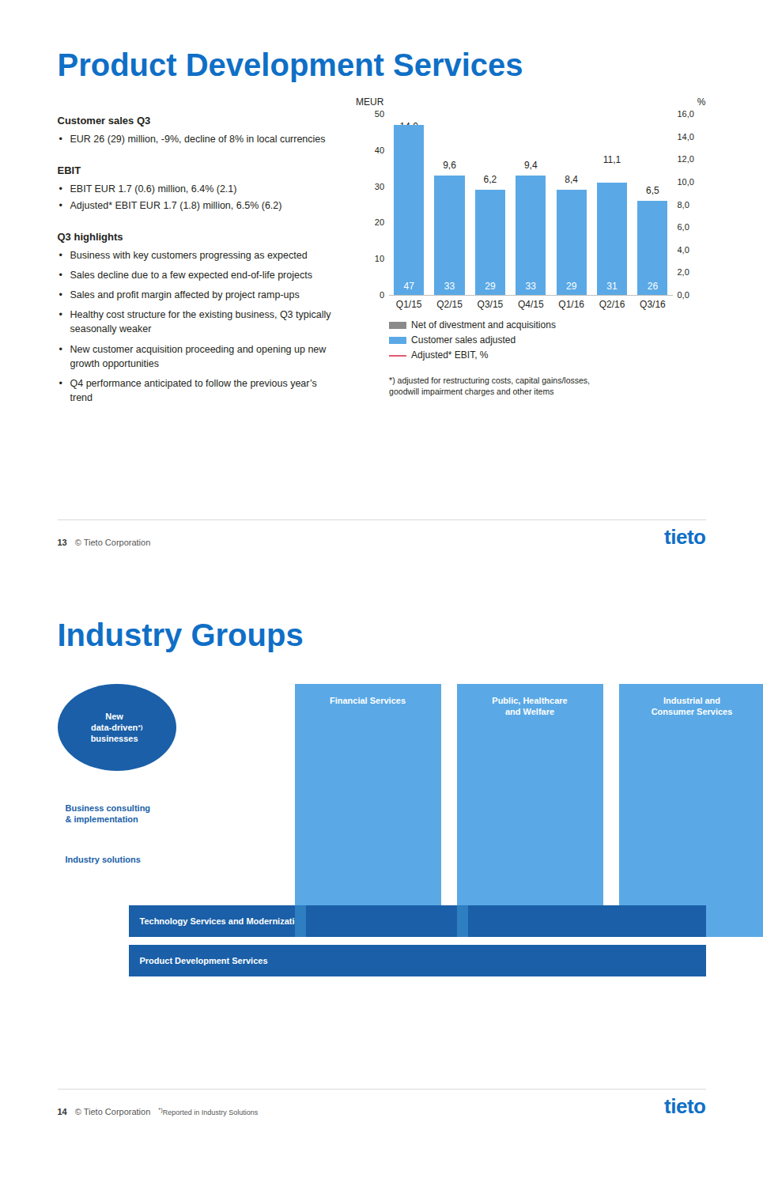Product Development Services
Customer sales Q3
EUR 26 (29) million, -9%, decline of 8% in local currencies
EBIT
EBIT EUR 1.7 (0.6) million, 6.4% (2.1)
Adjusted* EBIT EUR 1.7 (1.8) million, 6.5% (6.2)
Q3 highlights
Business with key customers progressing as expected
Sales decline due to a few expected end-of-life projects
Sales and profit margin affected by project ramp-ups
Healthy cost structure for the existing business, Q3 typically seasonally weaker
New customer acquisition proceeding and opening up new growth opportunities
Q4 performance anticipated to follow the previous year’s trend
MEUR
%
50 40 30 20 10 0
16,0 14,0 12,0 10,0 8,0 6,0 4,0 2,0 0,0
14,0
47
9,6
33
6,2
29
9,4
33
8,4
29
11,1
31
6,5
26
Q1/15 Q2/15 Q3/15 Q4/15 Q1/16 Q2/16 Q3/16
Net of divestment and acquisitions
Customer sales adjusted
Adjusted* EBIT, %
*) adjusted for restructuring costs, capital gains/losses,
goodwill impairment charges and other items
13 © Tieto Corporation
tieto
Industry Groups
New
data-driven
businesses*)
Business consulting
& implementation
Industry solutions
Financial Services
Public, Healthcare
and Welfare
Industrial and
Consumer Services
Technology Services and Modernization
Product Development Services
14 © Tieto Corporation *)Reported in Industry Solutions
tieto